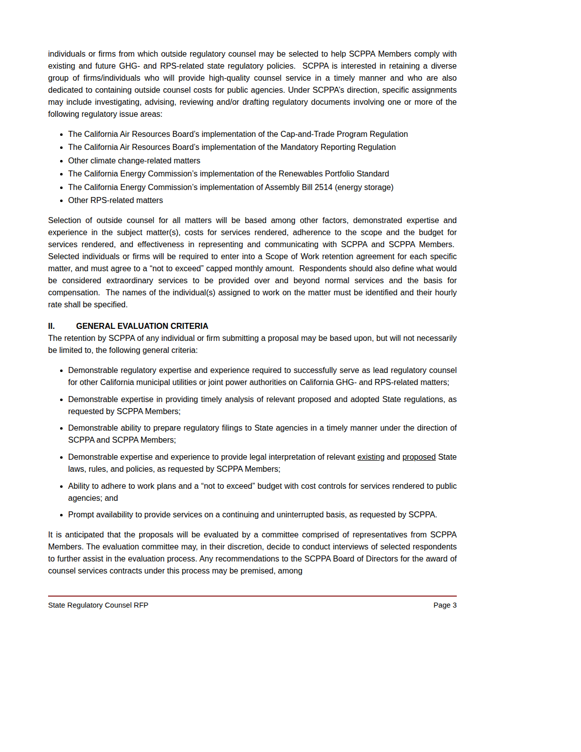individuals or firms from which outside regulatory counsel may be selected to help SCPPA Members comply with existing and future GHG- and RPS-related state regulatory policies. SCPPA is interested in retaining a diverse group of firms/individuals who will provide high-quality counsel service in a timely manner and who are also dedicated to containing outside counsel costs for public agencies. Under SCPPA’s direction, specific assignments may include investigating, advising, reviewing and/or drafting regulatory documents involving one or more of the following regulatory issue areas:
The California Air Resources Board’s implementation of the Cap-and-Trade Program Regulation
The California Air Resources Board’s implementation of the Mandatory Reporting Regulation
Other climate change-related matters
The California Energy Commission’s implementation of the Renewables Portfolio Standard
The California Energy Commission’s implementation of Assembly Bill 2514 (energy storage)
Other RPS-related matters
Selection of outside counsel for all matters will be based among other factors, demonstrated expertise and experience in the subject matter(s), costs for services rendered, adherence to the scope and the budget for services rendered, and effectiveness in representing and communicating with SCPPA and SCPPA Members. Selected individuals or firms will be required to enter into a Scope of Work retention agreement for each specific matter, and must agree to a “not to exceed” capped monthly amount. Respondents should also define what would be considered extraordinary services to be provided over and beyond normal services and the basis for compensation. The names of the individual(s) assigned to work on the matter must be identified and their hourly rate shall be specified.
II. GENERAL EVALUATION CRITERIA
The retention by SCPPA of any individual or firm submitting a proposal may be based upon, but will not necessarily be limited to, the following general criteria:
Demonstrable regulatory expertise and experience required to successfully serve as lead regulatory counsel for other California municipal utilities or joint power authorities on California GHG- and RPS-related matters;
Demonstrable expertise in providing timely analysis of relevant proposed and adopted State regulations, as requested by SCPPA Members;
Demonstrable ability to prepare regulatory filings to State agencies in a timely manner under the direction of SCPPA and SCPPA Members;
Demonstrable expertise and experience to provide legal interpretation of relevant existing and proposed State laws, rules, and policies, as requested by SCPPA Members;
Ability to adhere to work plans and a “not to exceed” budget with cost controls for services rendered to public agencies; and
Prompt availability to provide services on a continuing and uninterrupted basis, as requested by SCPPA.
It is anticipated that the proposals will be evaluated by a committee comprised of representatives from SCPPA Members. The evaluation committee may, in their discretion, decide to conduct interviews of selected respondents to further assist in the evaluation process. Any recommendations to the SCPPA Board of Directors for the award of counsel services contracts under this process may be premised, among
State Regulatory Counsel RFP Page 3